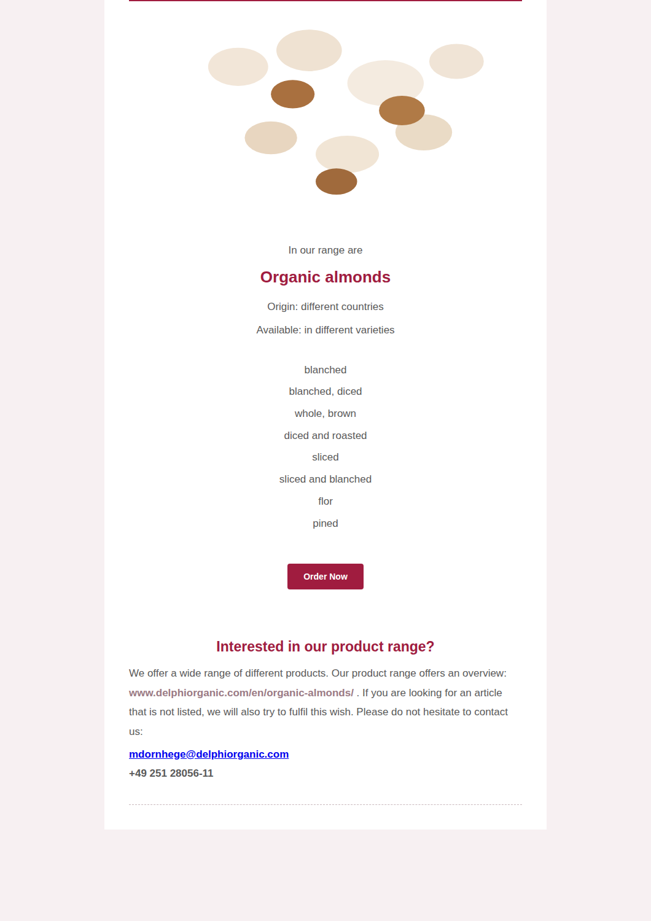In our range are
Organic almonds
Origin: different countries
Available: in different varieties
blanched blanched, diced whole, brown diced and roasted sliced sliced and blanched flor pined
Order Now
Interested in our product range?
We offer a wide range of different products. Our product range offers an overview: www.delphiorganic.com/en/organic-almonds/ . If you are looking for an article that is not listed, we will also try to fulfil this wish. Please do not hesitate to contact us:
mdornhege@delphiorganic.com
+49 251 28056-11